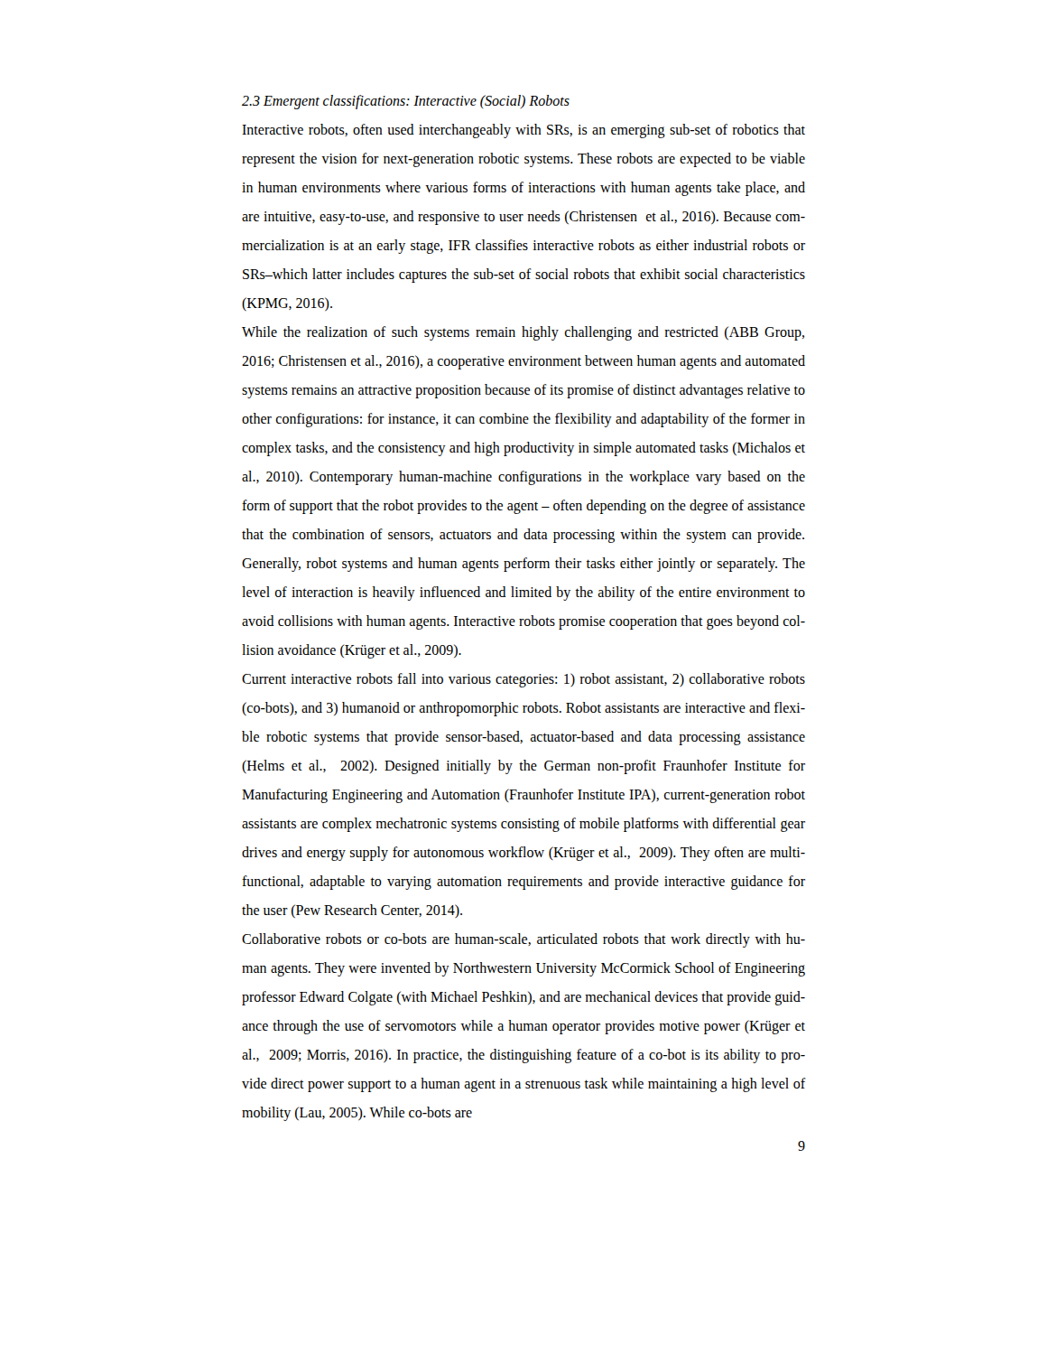2.3 Emergent classifications: Interactive (Social) Robots
Interactive robots, often used interchangeably with SRs, is an emerging sub-set of robotics that represent the vision for next-generation robotic systems. These robots are expected to be viable in human environments where various forms of interactions with human agents take place, and are intuitive, easy-to-use, and responsive to user needs (Christensen et al., 2016). Because commercialization is at an early stage, IFR classifies interactive robots as either industrial robots or SRs–which latter includes captures the sub-set of social robots that exhibit social characteristics (KPMG, 2016).
While the realization of such systems remain highly challenging and restricted (ABB Group, 2016; Christensen et al., 2016), a cooperative environment between human agents and automated systems remains an attractive proposition because of its promise of distinct advantages relative to other configurations: for instance, it can combine the flexibility and adaptability of the former in complex tasks, and the consistency and high productivity in simple automated tasks (Michalos et al., 2010). Contemporary human-machine configurations in the workplace vary based on the form of support that the robot provides to the agent – often depending on the degree of assistance that the combination of sensors, actuators and data processing within the system can provide. Generally, robot systems and human agents perform their tasks either jointly or separately. The level of interaction is heavily influenced and limited by the ability of the entire environment to avoid collisions with human agents. Interactive robots promise cooperation that goes beyond collision avoidance (Krüger et al., 2009).
Current interactive robots fall into various categories: 1) robot assistant, 2) collaborative robots (co-bots), and 3) humanoid or anthropomorphic robots. Robot assistants are interactive and flexible robotic systems that provide sensor-based, actuator-based and data processing assistance (Helms et al., 2002). Designed initially by the German non-profit Fraunhofer Institute for Manufacturing Engineering and Automation (Fraunhofer Institute IPA), current-generation robot assistants are complex mechatronic systems consisting of mobile platforms with differential gear drives and energy supply for autonomous workflow (Krüger et al., 2009). They often are multifunctional, adaptable to varying automation requirements and provide interactive guidance for the user (Pew Research Center, 2014).
Collaborative robots or co-bots are human-scale, articulated robots that work directly with human agents. They were invented by Northwestern University McCormick School of Engineering professor Edward Colgate (with Michael Peshkin), and are mechanical devices that provide guidance through the use of servomotors while a human operator provides motive power (Krüger et al., 2009; Morris, 2016). In practice, the distinguishing feature of a co-bot is its ability to provide direct power support to a human agent in a strenuous task while maintaining a high level of mobility (Lau, 2005). While co-bots are
9